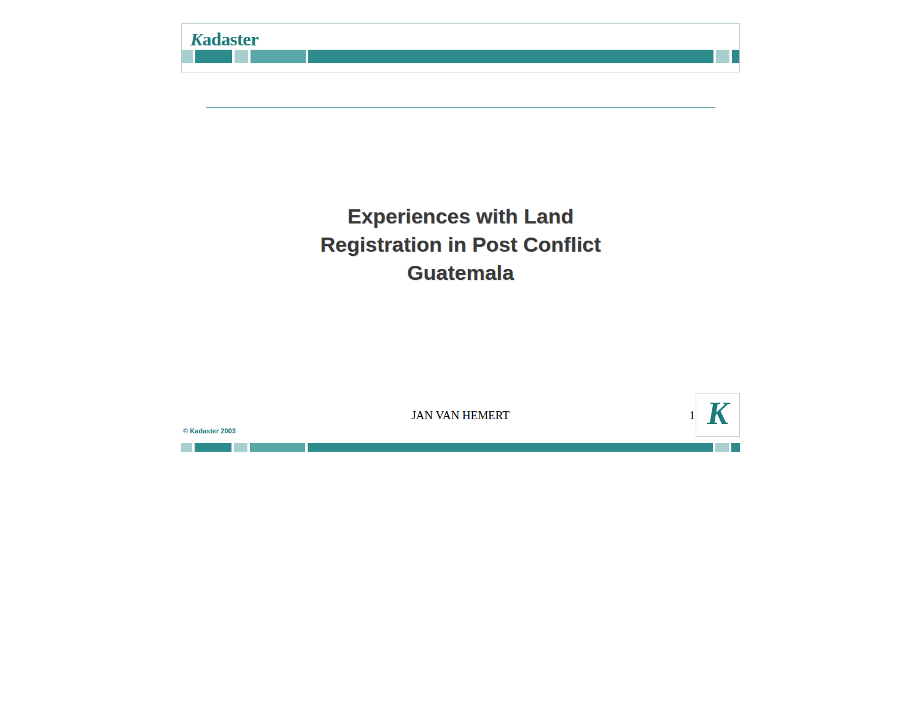Kadaster
Experiences with Land
Registration in Post Conflict
Guatemala
JAN VAN HEMERT
1
© Kadaster 2003
K